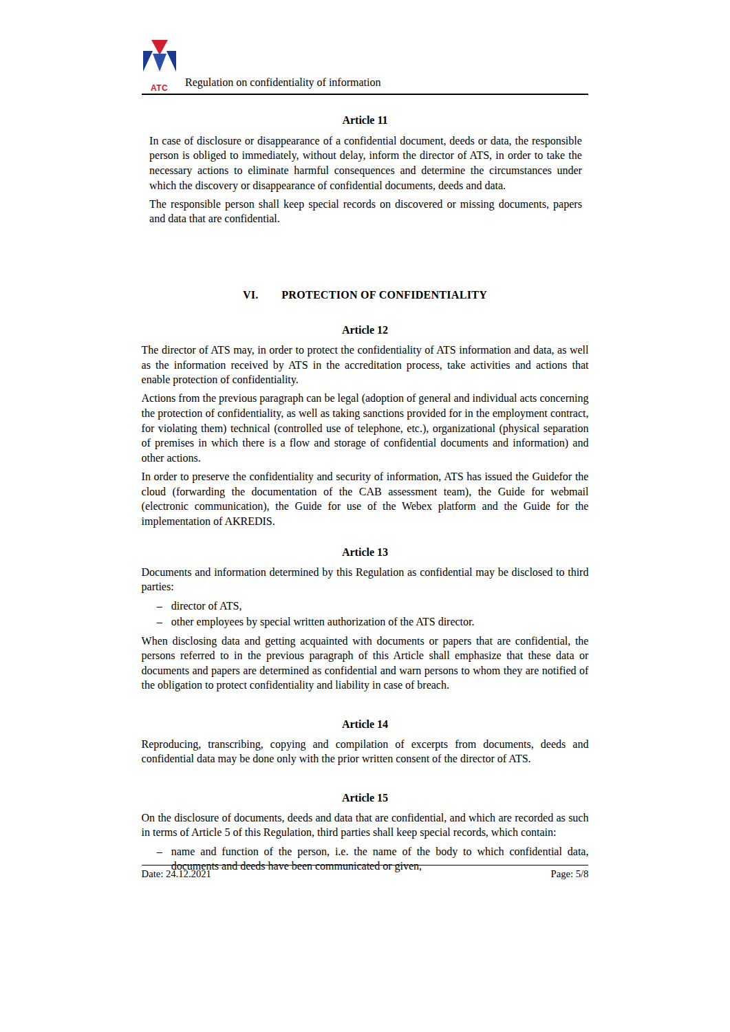ATC
Regulation on confidentiality of information
Article 11
In case of disclosure or disappearance of a confidential document, deeds or data, the responsible person is obliged to immediately, without delay, inform the director of ATS, in order to take the necessary actions to eliminate harmful consequences and determine the circumstances under which the discovery or disappearance of confidential documents, deeds and data.
The responsible person shall keep special records on discovered or missing documents, papers and data that are confidential.
VI. PROTECTION OF CONFIDENTIALITY
Article 12
The director of ATS may, in order to protect the confidentiality of ATS information and data, as well as the information received by ATS in the accreditation process, take activities and actions that enable protection of confidentiality.
Actions from the previous paragraph can be legal (adoption of general and individual acts concerning the protection of confidentiality, as well as taking sanctions provided for in the employment contract, for violating them) technical (controlled use of telephone, etc.), organizational (physical separation of premises in which there is a flow and storage of confidential documents and information) and other actions.
In order to preserve the confidentiality and security of information, ATS has issued the Guidefor the cloud (forwarding the documentation of the CAB assessment team), the Guide for webmail (electronic communication), the Guide for use of the Webex platform and the Guide for the implementation of AKREDIS.
Article 13
Documents and information determined by this Regulation as confidential may be disclosed to third parties:
director of ATS,
other employees by special written authorization of the ATS director.
When disclosing data and getting acquainted with documents or papers that are confidential, the persons referred to in the previous paragraph of this Article shall emphasize that these data or documents and papers are determined as confidential and warn persons to whom they are notified of the obligation to protect confidentiality and liability in case of breach.
Article 14
Reproducing, transcribing, copying and compilation of excerpts from documents, deeds and confidential data may be done only with the prior written consent of the director of ATS.
Article 15
On the disclosure of documents, deeds and data that are confidential, and which are recorded as such in terms of Article 5 of this Regulation, third parties shall keep special records, which contain:
name and function of the person, i.e. the name of the body to which confidential data, documents and deeds have been communicated or given,
Date: 24.12.2021 Page: 5/8